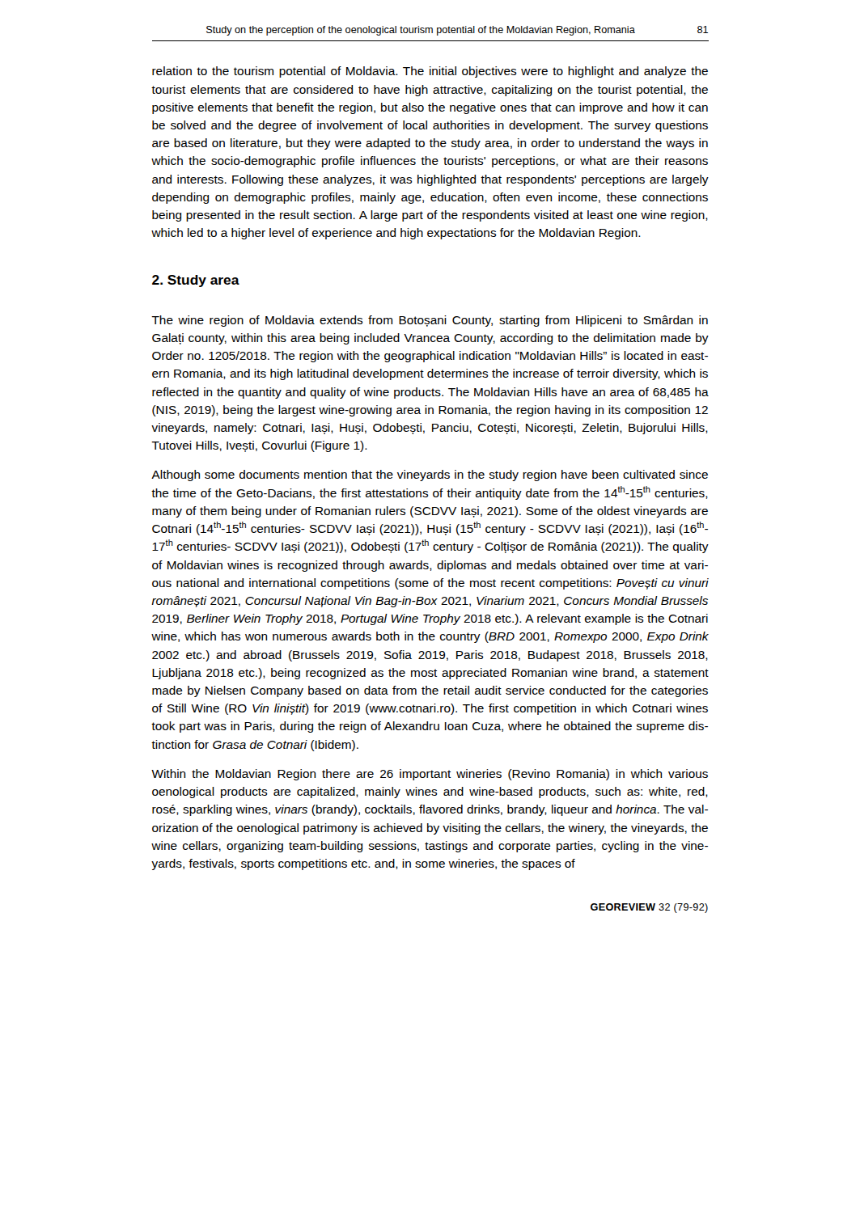Study on the perception of the oenological tourism potential of the Moldavian Region, Romania 81
relation to the tourism potential of Moldavia. The initial objectives were to highlight and analyze the tourist elements that are considered to have high attractive, capitalizing on the tourist potential, the positive elements that benefit the region, but also the negative ones that can improve and how it can be solved and the degree of involvement of local authorities in development. The survey questions are based on literature, but they were adapted to the study area, in order to understand the ways in which the socio-demographic profile influences the tourists' perceptions, or what are their reasons and interests. Following these analyzes, it was highlighted that respondents' perceptions are largely depending on demographic profiles, mainly age, education, often even income, these connections being presented in the result section. A large part of the respondents visited at least one wine region, which led to a higher level of experience and high expectations for the Moldavian Region.
2. Study area
The wine region of Moldavia extends from Botoșani County, starting from Hlipiceni to Smârdan in Galați county, within this area being included Vrancea County, according to the delimitation made by Order no. 1205/2018. The region with the geographical indication "Moldavian Hills” is located in eastern Romania, and its high latitudinal development determines the increase of terroir diversity, which is reflected in the quantity and quality of wine products. The Moldavian Hills have an area of 68,485 ha (NIS, 2019), being the largest wine-growing area in Romania, the region having in its composition 12 vineyards, namely: Cotnari, Iași, Huși, Odobești, Panciu, Cotești, Nicorești, Zeletin, Bujorului Hills, Tutovei Hills, Ivești, Covurlui (Figure 1).
Although some documents mention that the vineyards in the study region have been cultivated since the time of the Geto-Dacians, the first attestations of their antiquity date from the 14th-15th centuries, many of them being under of Romanian rulers (SCDVV Iași, 2021). Some of the oldest vineyards are Cotnari (14th-15th centuries- SCDVV Iași (2021)), Huși (15th century - SCDVV Iași (2021)), Iași (16th-17th centuries- SCDVV Iași (2021)), Odobești (17th century - Colțișor de România (2021)). The quality of Moldavian wines is recognized through awards, diplomas and medals obtained over time at various national and international competitions (some of the most recent competitions: Povești cu vinuri românești 2021, Concursul Național Vin Bag-in-Box 2021, Vinarium 2021, Concurs Mondial Brussels 2019, Berliner Wein Trophy 2018, Portugal Wine Trophy 2018 etc.). A relevant example is the Cotnari wine, which has won numerous awards both in the country (BRD 2001, Romexpo 2000, Expo Drink 2002 etc.) and abroad (Brussels 2019, Sofia 2019, Paris 2018, Budapest 2018, Brussels 2018, Ljubljana 2018 etc.), being recognized as the most appreciated Romanian wine brand, a statement made by Nielsen Company based on data from the retail audit service conducted for the categories of Still Wine (RO Vin liniștit) for 2019 (www.cotnari.ro). The first competition in which Cotnari wines took part was in Paris, during the reign of Alexandru Ioan Cuza, where he obtained the supreme distinction for Grasa de Cotnari (Ibidem).
Within the Moldavian Region there are 26 important wineries (Revino Romania) in which various oenological products are capitalized, mainly wines and wine-based products, such as: white, red, rosé, sparkling wines, vinars (brandy), cocktails, flavored drinks, brandy, liqueur and horinca. The valorization of the oenological patrimony is achieved by visiting the cellars, the winery, the vineyards, the wine cellars, organizing team-building sessions, tastings and corporate parties, cycling in the vineyards, festivals, sports competitions etc. and, in some wineries, the spaces of
GEOREVIEW 32 (79-92)